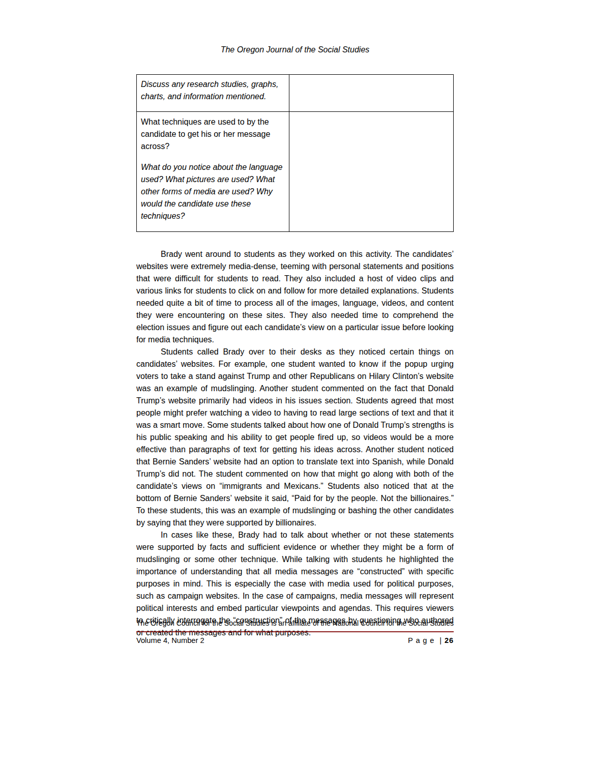The Oregon Journal of the Social Studies
| Discuss any research studies, graphs, charts, and information mentioned. | |
| What techniques are used to by the candidate to get his or her message across? What do you notice about the language used? What pictures are used? What other forms of media are used? Why would the candidate use these techniques? | |
Brady went around to students as they worked on this activity. The candidates’ websites were extremely media-dense, teeming with personal statements and positions that were difficult for students to read. They also included a host of video clips and various links for students to click on and follow for more detailed explanations. Students needed quite a bit of time to process all of the images, language, videos, and content they were encountering on these sites. They also needed time to comprehend the election issues and figure out each candidate’s view on a particular issue before looking for media techniques.
Students called Brady over to their desks as they noticed certain things on candidates’ websites. For example, one student wanted to know if the popup urging voters to take a stand against Trump and other Republicans on Hilary Clinton’s website was an example of mudslinging. Another student commented on the fact that Donald Trump’s website primarily had videos in his issues section. Students agreed that most people might prefer watching a video to having to read large sections of text and that it was a smart move. Some students talked about how one of Donald Trump’s strengths is his public speaking and his ability to get people fired up, so videos would be a more effective than paragraphs of text for getting his ideas across. Another student noticed that Bernie Sanders’ website had an option to translate text into Spanish, while Donald Trump’s did not. The student commented on how that might go along with both of the candidate’s views on “immigrants and Mexicans.” Students also noticed that at the bottom of Bernie Sanders’ website it said, “Paid for by the people. Not the billionaires.” To these students, this was an example of mudslinging or bashing the other candidates by saying that they were supported by billionaires.
In cases like these, Brady had to talk about whether or not these statements were supported by facts and sufficient evidence or whether they might be a form of mudslinging or some other technique. While talking with students he highlighted the importance of understanding that all media messages are “constructed” with specific purposes in mind. This is especially the case with media used for political purposes, such as campaign websites. In the case of campaigns, media messages will represent political interests and embed particular viewpoints and agendas. This requires viewers to critically interrogate the “construction” of the messages by questioning who authored or created the messages and for what purposes.
The Oregon Council for the Social Studies is an affiliate of the National Council for the Social Studies
Volume 4, Number 2 P a g e | 26